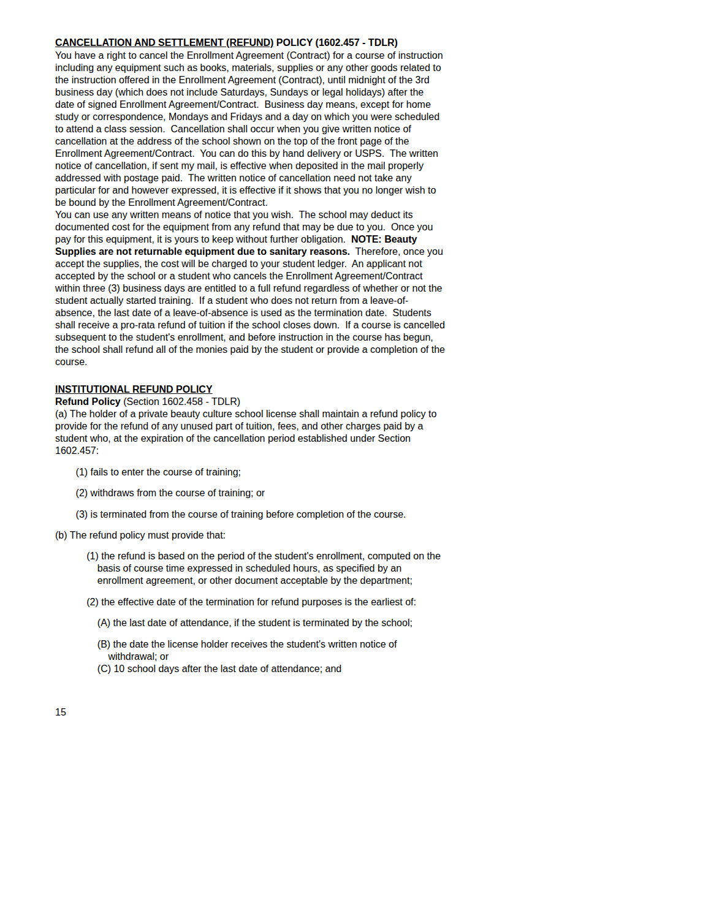CANCELLATION AND SETTLEMENT (REFUND) POLICY (1602.457 - TDLR)
You have a right to cancel the Enrollment Agreement (Contract) for a course of instruction including any equipment such as books, materials, supplies or any other goods related to the instruction offered in the Enrollment Agreement (Contract), until midnight of the 3rd business day (which does not include Saturdays, Sundays or legal holidays) after the date of signed Enrollment Agreement/Contract. Business day means, except for home study or correspondence, Mondays and Fridays and a day on which you were scheduled to attend a class session. Cancellation shall occur when you give written notice of cancellation at the address of the school shown on the top of the front page of the Enrollment Agreement/Contract. You can do this by hand delivery or USPS. The written notice of cancellation, if sent my mail, is effective when deposited in the mail properly addressed with postage paid. The written notice of cancellation need not take any particular for and however expressed, it is effective if it shows that you no longer wish to be bound by the Enrollment Agreement/Contract.
You can use any written means of notice that you wish. The school may deduct its documented cost for the equipment from any refund that may be due to you. Once you pay for this equipment, it is yours to keep without further obligation. NOTE: Beauty Supplies are not returnable equipment due to sanitary reasons. Therefore, once you accept the supplies, the cost will be charged to your student ledger. An applicant not accepted by the school or a student who cancels the Enrollment Agreement/Contract within three (3) business days are entitled to a full refund regardless of whether or not the student actually started training. If a student who does not return from a leave-of-absence, the last date of a leave-of-absence is used as the termination date. Students shall receive a pro-rata refund of tuition if the school closes down. If a course is cancelled subsequent to the student's enrollment, and before instruction in the course has begun, the school shall refund all of the monies paid by the student or provide a completion of the course.
INSTITUTIONAL REFUND POLICY
Refund Policy (Section 1602.458 - TDLR)
(a) The holder of a private beauty culture school license shall maintain a refund policy to provide for the refund of any unused part of tuition, fees, and other charges paid by a student who, at the expiration of the cancellation period established under Section 1602.457:
(1) fails to enter the course of training;
(2) withdraws from the course of training; or
(3) is terminated from the course of training before completion of the course.
(b) The refund policy must provide that:
(1) the refund is based on the period of the student's enrollment, computed on the basis of course time expressed in scheduled hours, as specified by an enrollment agreement, or other document acceptable by the department;
(2) the effective date of the termination for refund purposes is the earliest of:
(A) the last date of attendance, if the student is terminated by the school;
(B) the date the license holder receives the student's written notice of withdrawal; or
(C) 10 school days after the last date of attendance; and
15